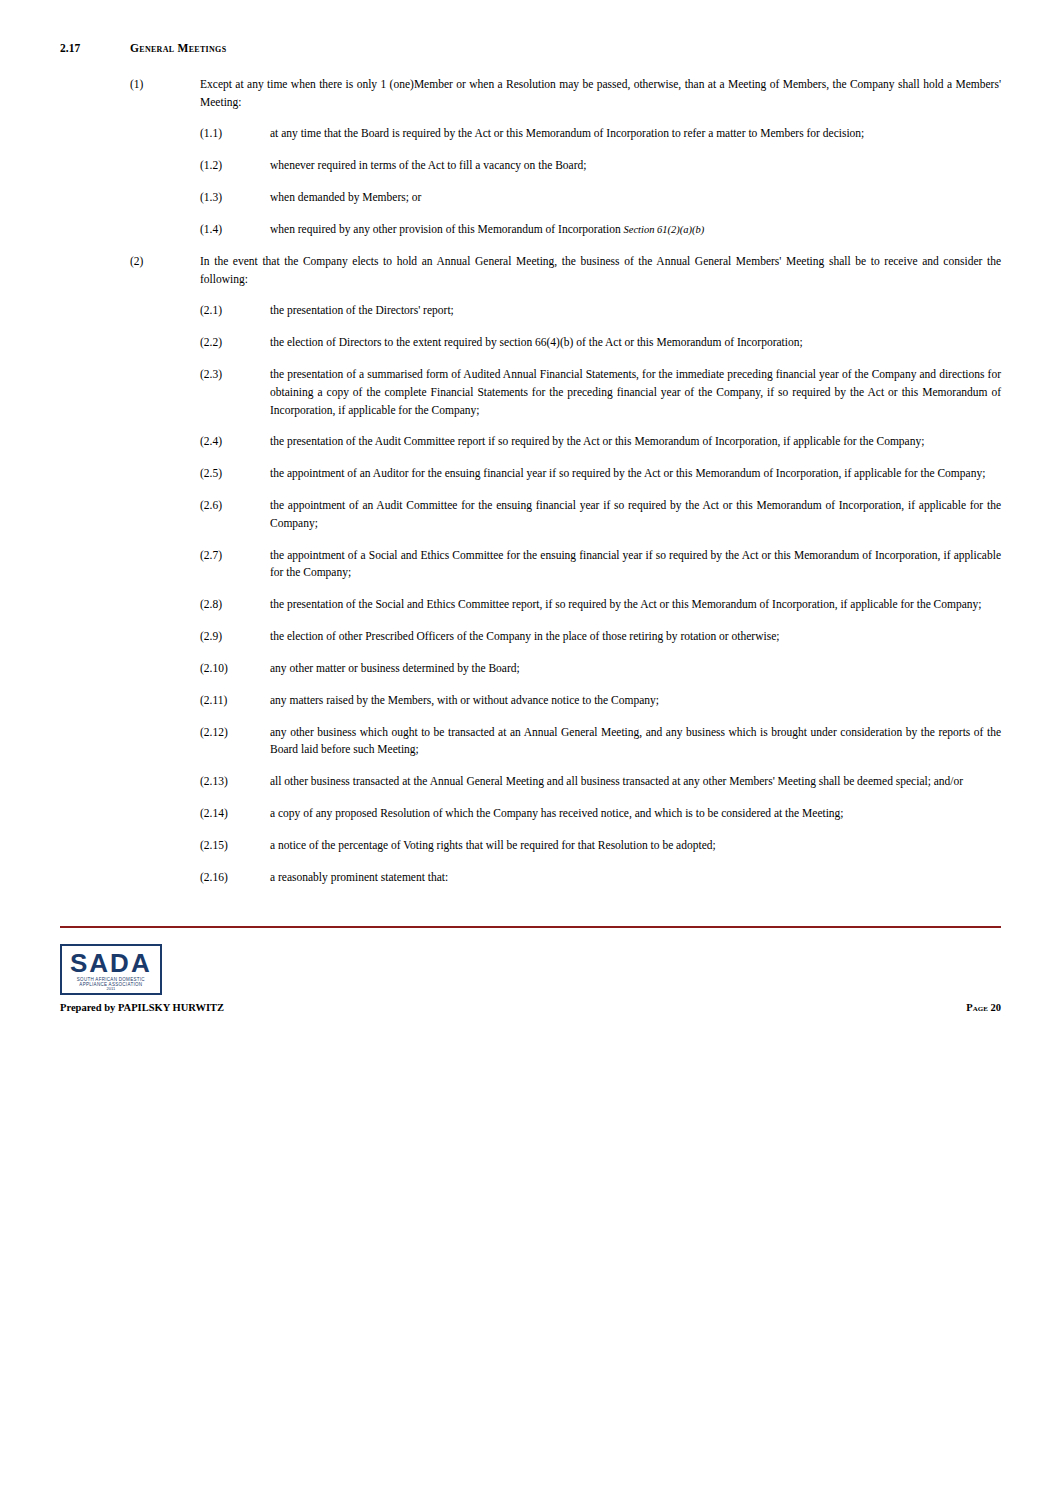2.17
General Meetings
(1)
Except at any time when there is only 1 (one)Member or when a Resolution may be passed, otherwise, than at a Meeting of Members, the Company shall hold a Members' Meeting:
(1.1)
at any time that the Board is required by the Act or this Memorandum of Incorporation to refer a matter to Members for decision;
(1.2)
whenever required in terms of the Act to fill a vacancy on the Board;
(1.3)
when demanded by Members; or
(1.4)
when required by any other provision of this Memorandum of Incorporation Section 61(2)(a)(b)
(2)
In the event that the Company elects to hold an Annual General Meeting, the business of the Annual General Members' Meeting shall be to receive and consider the following:
(2.1)
the presentation of the Directors' report;
(2.2)
the election of Directors to the extent required by section 66(4)(b) of the Act or this Memorandum of Incorporation;
(2.3)
the presentation of a summarised form of Audited Annual Financial Statements, for the immediate preceding financial year of the Company and directions for obtaining a copy of the complete Financial Statements for the preceding financial year of the Company, if so required by the Act or this Memorandum of Incorporation, if applicable for the Company;
(2.4)
the presentation of the Audit Committee report if so required by the Act or this Memorandum of Incorporation, if applicable for the Company;
(2.5)
the appointment of an Auditor for the ensuing financial year if so required by the Act or this Memorandum of Incorporation, if applicable for the Company;
(2.6)
the appointment of an Audit Committee for the ensuing financial year if so required by the Act or this Memorandum of Incorporation, if applicable for the Company;
(2.7)
the appointment of a Social and Ethics Committee for the ensuing financial year if so required by the Act or this Memorandum of Incorporation, if applicable for the Company;
(2.8)
the presentation of the Social and Ethics Committee report, if so required by the Act or this Memorandum of Incorporation, if applicable for the Company;
(2.9)
the election of other Prescribed Officers of the Company in the place of those retiring by rotation or otherwise;
(2.10)
any other matter or business determined by the Board;
(2.11)
any matters raised by the Members, with or without advance notice to the Company;
(2.12)
any other business which ought to be transacted at an Annual General Meeting, and any business which is brought under consideration by the reports of the Board laid before such Meeting;
(2.13)
all other business transacted at the Annual General Meeting and all business transacted at any other Members' Meeting shall be deemed special; and/or
(2.14)
a copy of any proposed Resolution of which the Company has received notice, and which is to be considered at the Meeting;
(2.15)
a notice of the percentage of Voting rights that will be required for that Resolution to be adopted;
(2.16)
a reasonably prominent statement that:
SADA
SOUTH AFRICAN DOMESTIC
APPLIANCE ASSOCIATION
2011
Prepared by PAPILSKY HURWITZ
Page 20